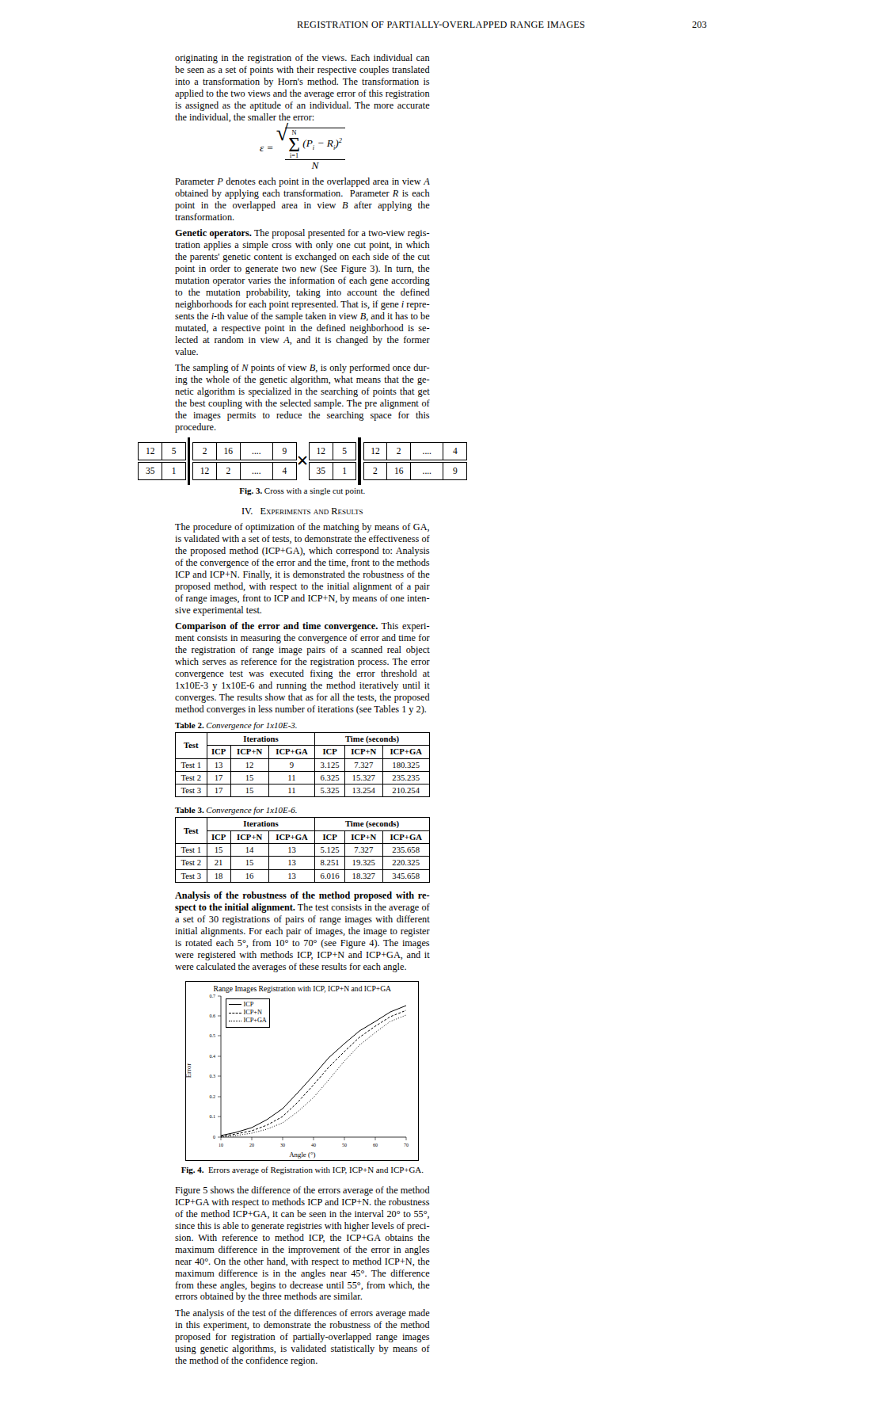REGISTRATION OF PARTIALLY-OVERLAPPED RANGE IMAGES 203
originating in the registration of the views. Each individual can be seen as a set of points with their respective couples translated into a transformation by Horn's method. The transformation is applied to the two views and the average error of this registration is assigned as the aptitude of an individual. The more accurate the individual, the smaller the error:
ε = N Σ i=1 (Pi − Ri)2 N
Parameter P denotes each point in the overlapped area in view A obtained by applying each transformation. Parameter R is each point in the overlapped area in view B after applying the transformation.
Genetic operators. The proposal presented for a two-view registration applies a simple cross with only one cut point, in which the parents' genetic content is exchanged on each side of the cut point in order to generate two new (See Figure 3). In turn, the mutation operator varies the information of each gene according to the mutation probability, taking into account the defined neighborhoods for each point represented. That is, if gene i represents the i-th value of the sample taken in view B, and it has to be mutated, a respective point in the defined neighborhood is selected at random in view A, and it is changed by the former value.
The sampling of N points of view B, is only performed once during the whole of the genetic algorithm, what means that the genetic algorithm is specialized in the searching of points that get the best coupling with the selected sample. The pre alignment of the images permits to reduce the searching space for this procedure.
12
5
2
16
....
9
35
1
12
2
....
4
✕
12
5
12
2
....
4
35
1
2
16
....
9
Fig. 3. Cross with a single cut point.
IV. Experiments and Results
The procedure of optimization of the matching by means of GA, is validated with a set of tests, to demonstrate the effectiveness of the proposed method (ICP+GA), which correspond to: Analysis of the convergence of the error and the time, front to the methods ICP and ICP+N. Finally, it is demonstrated the robustness of the proposed method, with respect to the initial alignment of a pair of range images, front to ICP and ICP+N, by means of one intensive experimental test.
Comparison of the error and time convergence. This experiment consists in measuring the convergence of error and time for the registration of range image pairs of a scanned real object which serves as reference for the registration process. The error convergence test was executed fixing the error threshold at 1x10E-3 y 1x10E-6 and running the method iteratively until it converges. The results show that as for all the tests, the proposed method converges in less number of iterations (see Tables 1 y 2).
Table 2. Convergence for 1x10E-3.
| Test | Iterations | Time (seconds) |
| --- | --- | --- |
| ICP | ICP+N | ICP+GA | ICP | ICP+N | ICP+GA |
| Test 1 | 13 | 12 | 9 | 3.125 | 7.327 | 180.325 |
| Test 2 | 17 | 15 | 11 | 6.325 | 15.327 | 235.235 |
| Test 3 | 17 | 15 | 11 | 5.325 | 13.254 | 210.254 |
Table 3. Convergence for 1x10E-6.
| Test | Iterations | Time (seconds) |
| --- | --- | --- |
| ICP | ICP+N | ICP+GA | ICP | ICP+N | ICP+GA |
| Test 1 | 15 | 14 | 13 | 5.125 | 7.327 | 235.658 |
| Test 2 | 21 | 15 | 13 | 8.251 | 19.325 | 220.325 |
| Test 3 | 18 | 16 | 13 | 6.016 | 18.327 | 345.658 |
Analysis of the robustness of the method proposed with respect to the initial alignment. The test consists in the average of a set of 30 registrations of pairs of range images with different initial alignments. For each pair of images, the image to register is rotated each 5°, from 10° to 70° (see Figure 4). The images were registered with methods ICP, ICP+N and ICP+GA, and it were calculated the averages of these results for each angle.
Range Images Registration with ICP, ICP+N and ICP+GA
ICP
ICP+N
ICP+GA
Error
Angle (°)
0 0.1 0.2 0.3 0.4 0.5 0.6 0.7 10 20 30 40 50 60 70
Fig. 4. Errors average of Registration with ICP, ICP+N and ICP+GA.
Figure 5 shows the difference of the errors average of the method ICP+GA with respect to methods ICP and ICP+N. the robustness of the method ICP+GA, it can be seen in the interval 20° to 55°, since this is able to generate registries with higher levels of precision. With reference to method ICP, the ICP+GA obtains the maximum difference in the improvement of the error in angles near 40°. On the other hand, with respect to method ICP+N, the maximum difference is in the angles near 45°. The difference from these angles, begins to decrease until 55°, from which, the errors obtained by the three methods are similar.
The analysis of the test of the differences of errors average made in this experiment, to demonstrate the robustness of the method proposed for registration of partially-overlapped range images using genetic algorithms, is validated statistically by means of the method of the confidence region.